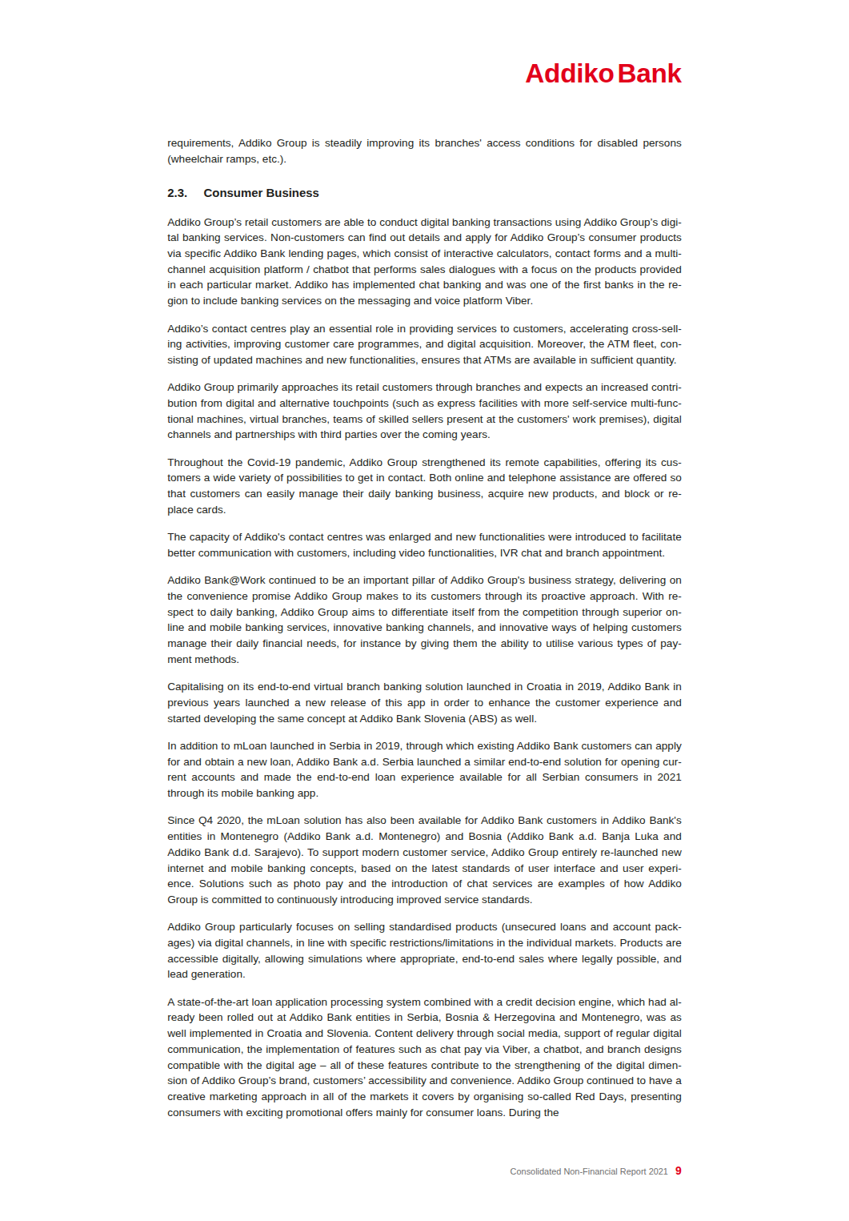Addiko Bank
requirements, Addiko Group is steadily improving its branches' access conditions for disabled persons (wheelchair ramps, etc.).
2.3. Consumer Business
Addiko Group’s retail customers are able to conduct digital banking transactions using Addiko Group’s digital banking services. Non-customers can find out details and apply for Addiko Group’s consumer products via specific Addiko Bank lending pages, which consist of interactive calculators, contact forms and a multichannel acquisition platform / chatbot that performs sales dialogues with a focus on the products provided in each particular market. Addiko has implemented chat banking and was one of the first banks in the region to include banking services on the messaging and voice platform Viber.
Addiko’s contact centres play an essential role in providing services to customers, accelerating cross-selling activities, improving customer care programmes, and digital acquisition. Moreover, the ATM fleet, consisting of updated machines and new functionalities, ensures that ATMs are available in sufficient quantity.
Addiko Group primarily approaches its retail customers through branches and expects an increased contribution from digital and alternative touchpoints (such as express facilities with more self-service multi-functional machines, virtual branches, teams of skilled sellers present at the customers' work premises), digital channels and partnerships with third parties over the coming years.
Throughout the Covid-19 pandemic, Addiko Group strengthened its remote capabilities, offering its customers a wide variety of possibilities to get in contact. Both online and telephone assistance are offered so that customers can easily manage their daily banking business, acquire new products, and block or replace cards.
The capacity of Addiko's contact centres was enlarged and new functionalities were introduced to facilitate better communication with customers, including video functionalities, IVR chat and branch appointment.
Addiko Bank@Work continued to be an important pillar of Addiko Group's business strategy, delivering on the convenience promise Addiko Group makes to its customers through its proactive approach. With respect to daily banking, Addiko Group aims to differentiate itself from the competition through superior online and mobile banking services, innovative banking channels, and innovative ways of helping customers manage their daily financial needs, for instance by giving them the ability to utilise various types of payment methods.
Capitalising on its end-to-end virtual branch banking solution launched in Croatia in 2019, Addiko Bank in previous years launched a new release of this app in order to enhance the customer experience and started developing the same concept at Addiko Bank Slovenia (ABS) as well.
In addition to mLoan launched in Serbia in 2019, through which existing Addiko Bank customers can apply for and obtain a new loan, Addiko Bank a.d. Serbia launched a similar end-to-end solution for opening current accounts and made the end-to-end loan experience available for all Serbian consumers in 2021 through its mobile banking app.
Since Q4 2020, the mLoan solution has also been available for Addiko Bank customers in Addiko Bank's entities in Montenegro (Addiko Bank a.d. Montenegro) and Bosnia (Addiko Bank a.d. Banja Luka and Addiko Bank d.d. Sarajevo). To support modern customer service, Addiko Group entirely re-launched new internet and mobile banking concepts, based on the latest standards of user interface and user experience. Solutions such as photo pay and the introduction of chat services are examples of how Addiko Group is committed to continuously introducing improved service standards.
Addiko Group particularly focuses on selling standardised products (unsecured loans and account packages) via digital channels, in line with specific restrictions/limitations in the individual markets. Products are accessible digitally, allowing simulations where appropriate, end-to-end sales where legally possible, and lead generation.
A state-of-the-art loan application processing system combined with a credit decision engine, which had already been rolled out at Addiko Bank entities in Serbia, Bosnia & Herzegovina and Montenegro, was as well implemented in Croatia and Slovenia. Content delivery through social media, support of regular digital communication, the implementation of features such as chat pay via Viber, a chatbot, and branch designs compatible with the digital age – all of these features contribute to the strengthening of the digital dimension of Addiko Group’s brand, customers’ accessibility and convenience. Addiko Group continued to have a creative marketing approach in all of the markets it covers by organising so-called Red Days, presenting consumers with exciting promotional offers mainly for consumer loans. During the
Consolidated Non-Financial Report 2021 9